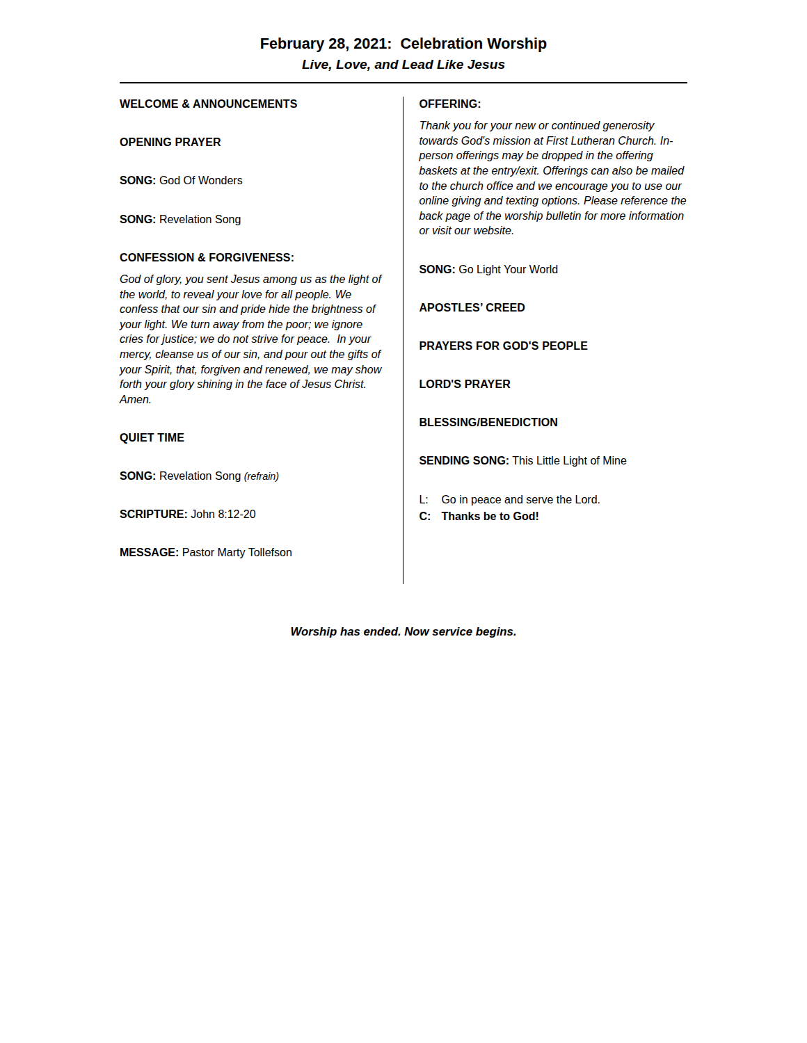February 28, 2021: Celebration Worship
Live, Love, and Lead Like Jesus
Welcome & Announcements
Opening Prayer
Song: God Of Wonders
Song: Revelation Song
Confession & Forgiveness:
God of glory, you sent Jesus among us as the light of the world, to reveal your love for all people. We confess that our sin and pride hide the brightness of your light. We turn away from the poor; we ignore cries for justice; we do not strive for peace. In your mercy, cleanse us of our sin, and pour out the gifts of your Spirit, that, forgiven and renewed, we may show forth your glory shining in the face of Jesus Christ. Amen.
Quiet Time
Song: Revelation Song (refrain)
Scripture: John 8:12-20
Message: Pastor Marty Tollefson
Offering:
Thank you for your new or continued generosity towards God's mission at First Lutheran Church. In-person offerings may be dropped in the offering baskets at the entry/exit. Offerings can also be mailed to the church office and we encourage you to use our online giving and texting options. Please reference the back page of the worship bulletin for more information or visit our website.
Song: Go Light Your World
Apostles’ Creed
Prayers for God's People
Lord's Prayer
Blessing/Benediction
Sending Song: This Little Light of Mine
| L: | Go in peace and serve the Lord. |
| C: | Thanks be to God! |
Worship has ended. Now service begins.